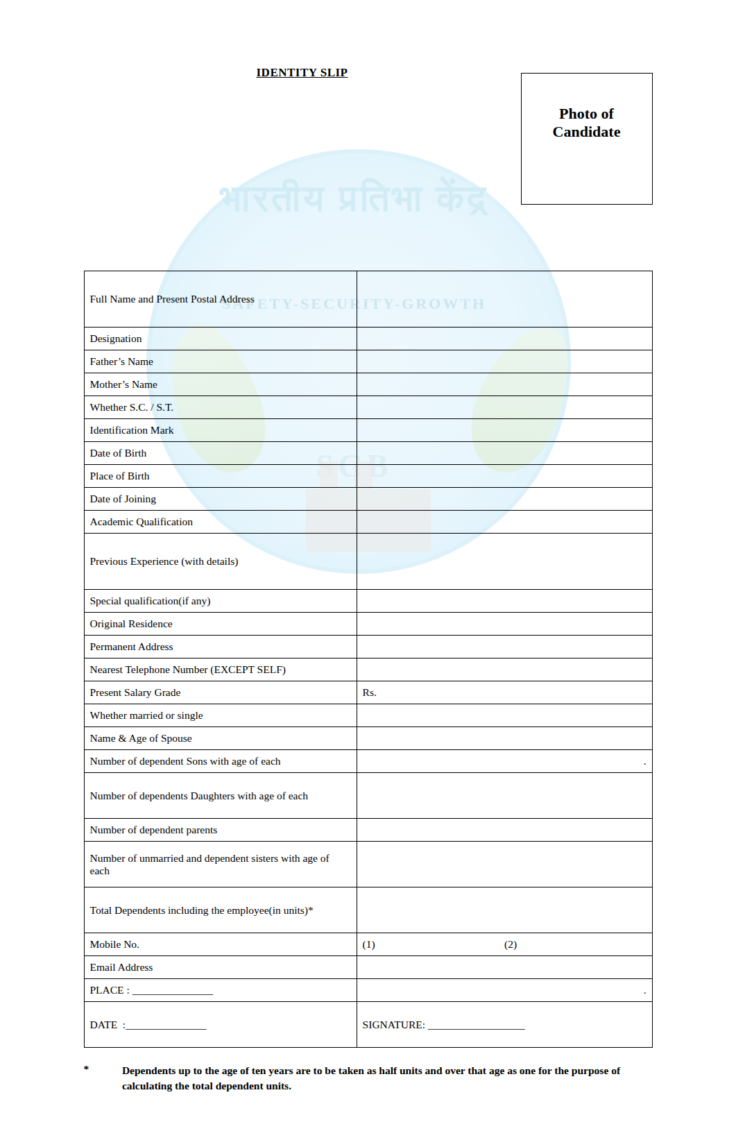भारतीय प्रतिभा केंद्र
SAFETY-SECURITY-GROWTH
SGB
Photo of
Candidate
IDENTITY SLIP
| Full Name and Present Postal Address | |
| Designation | |
| Father’s Name | |
| Mother’s Name | |
| Whether S.C. / S.T. | |
| Identification Mark | |
| Date of Birth | |
| Place of Birth | |
| Date of Joining | |
| Academic Qualification | |
| Previous Experience (with details) | |
| Special qualification(if any) | |
| Original Residence | |
| Permanent Address | |
| Nearest Telephone Number (EXCEPT SELF) | |
| Present Salary Grade | Rs. |
| Whether married or single | |
| Name & Age of Spouse | |
| Number of dependent Sons with age of each | . |
| Number of dependents Daughters with age of each | |
| Number of dependent parents | |
| Number of unmarried and dependent sisters with age of each | |
| Total Dependents including the employee(in units)* | |
| Mobile No. | (1) (2) |
| Email Address | |
| PLACE : _______________ | . |
| DATE :_______________ | SIGNATURE: __________________ |
*
Dependents up to the age of ten years are to be taken as half units and over that age as one for the purpose of calculating the total dependent units.